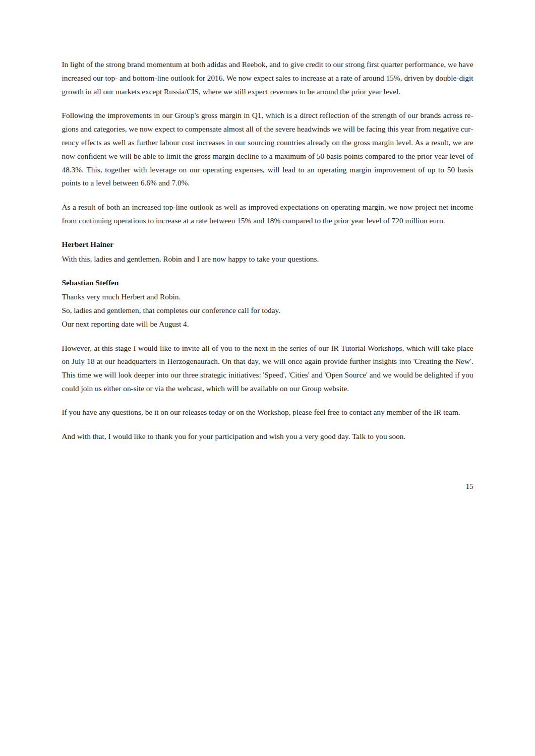In light of the strong brand momentum at both adidas and Reebok, and to give credit to our strong first quarter performance, we have increased our top- and bottom-line outlook for 2016. We now expect sales to increase at a rate of around 15%, driven by double-digit growth in all our markets except Russia/CIS, where we still expect revenues to be around the prior year level.
Following the improvements in our Group's gross margin in Q1, which is a direct reflection of the strength of our brands across regions and categories, we now expect to compensate almost all of the severe headwinds we will be facing this year from negative currency effects as well as further labour cost increases in our sourcing countries already on the gross margin level. As a result, we are now confident we will be able to limit the gross margin decline to a maximum of 50 basis points compared to the prior year level of 48.3%. This, together with leverage on our operating expenses, will lead to an operating margin improvement of up to 50 basis points to a level between 6.6% and 7.0%.
As a result of both an increased top-line outlook as well as improved expectations on operating margin, we now project net income from continuing operations to increase at a rate between 15% and 18% compared to the prior year level of 720 million euro.
Herbert Hainer
With this, ladies and gentlemen, Robin and I are now happy to take your questions.
Sebastian Steffen
Thanks very much Herbert and Robin.
So, ladies and gentlemen, that completes our conference call for today.
Our next reporting date will be August 4.
However, at this stage I would like to invite all of you to the next in the series of our IR Tutorial Workshops, which will take place on July 18 at our headquarters in Herzogenaurach. On that day, we will once again provide further insights into 'Creating the New'. This time we will look deeper into our three strategic initiatives: 'Speed', 'Cities' and 'Open Source' and we would be delighted if you could join us either on-site or via the webcast, which will be available on our Group website.
If you have any questions, be it on our releases today or on the Workshop, please feel free to contact any member of the IR team.
And with that, I would like to thank you for your participation and wish you a very good day. Talk to you soon.
15